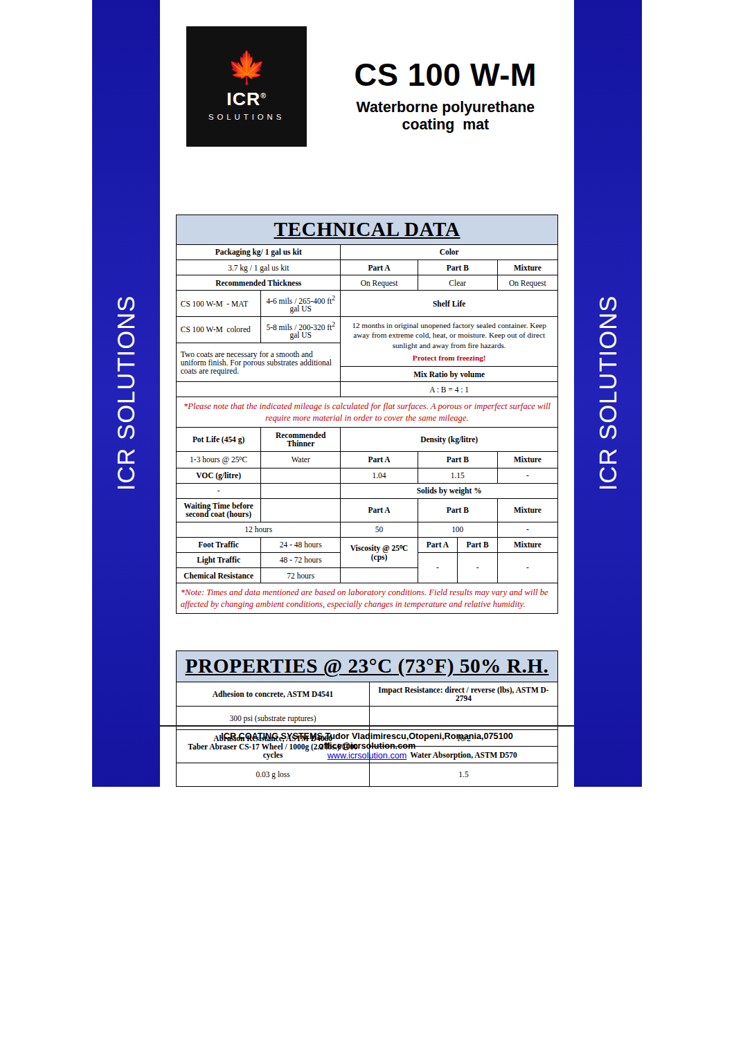ICR SOLUTIONS
ICR SOLUTIONS
🍁
ICR®
SOLUTIONS
CS 100 W-M
Waterborne polyurethane coating mat
| TECHNICAL DATA |
| Packaging kg/ 1 gal us kit | Color |
| 3.7 kg / 1 gal us kit | Part A | Part B | Mixture |
| Recommended Thickness | On Request | Clear | On Request |
| CS 100 W-M - MAT | 4-6 mils / 265-400 ft 2 gal US | Shelf Life |
| CS 100 W-M colored | 5-8 mils / 200-320 ft 2 gal US | 12 months in original unopened factory sealed container. Keep away from extreme cold, heat, or moisture. Keep out of direct sunlight and away from fire hazards. Protect from freezing! |
| Two coats are necessary for a smooth and uniform finish. For porous substrates additional coats are required. |
| Mix Ratio by volume |
| | A : B = 4 : 1 |
| *Please note that the indicated mileage is calculated for flat surfaces. A porous or imperfect surface will require more material in order to cover the same mileage. |
| Pot Life (454 g) | Recommended Thinner | Density (kg/litre) |
| 1-3 hours @ 25⁰C | Water | Part A | Part B | Mixture |
| VOC (g/litre) | | 1.04 | 1.15 | - |
| - | | Solids by weight % |
| Waiting Time before second coat (hours) | | Part A | Part B | Mixture |
| 12 hours | 50 | 100 | - |
| Foot Traffic | 24 - 48 hours | Viscosity @ 25⁰C (cps) | Part A | Part B | Mixture |
| Light Traffic | 48 - 72 hours | - | - | - |
| Chemical Resistance | 72 hours | |
| *Note: Times and data mentioned are based on laboratory conditions. Field results may vary and will be affected by changing ambient conditions, especially changes in temperature and relative humidity. |
| PROPERTIES @ 23°C (73°F) 50% R.H. |
| Adhesion to concrete, ASTM D4541 | Impact Resistance: direct / reverse (lbs), ASTM D-2794 |
| 300 psi (substrate ruptures) | |
| Abrasion Resistance, ASTM D4060 Taber Abraser CS-17 Wheel / 1000g (2.2 lbs.)/1000 cycles | 16/2 |
| Water Absorption, ASTM D570 |
| 0.03 g loss | 1.5 |
ICR COATING SYSTEMS,Tudor Vladimirescu,Otopeni,Romania,075100
office@icrsolution.com
www.icrsolution.com